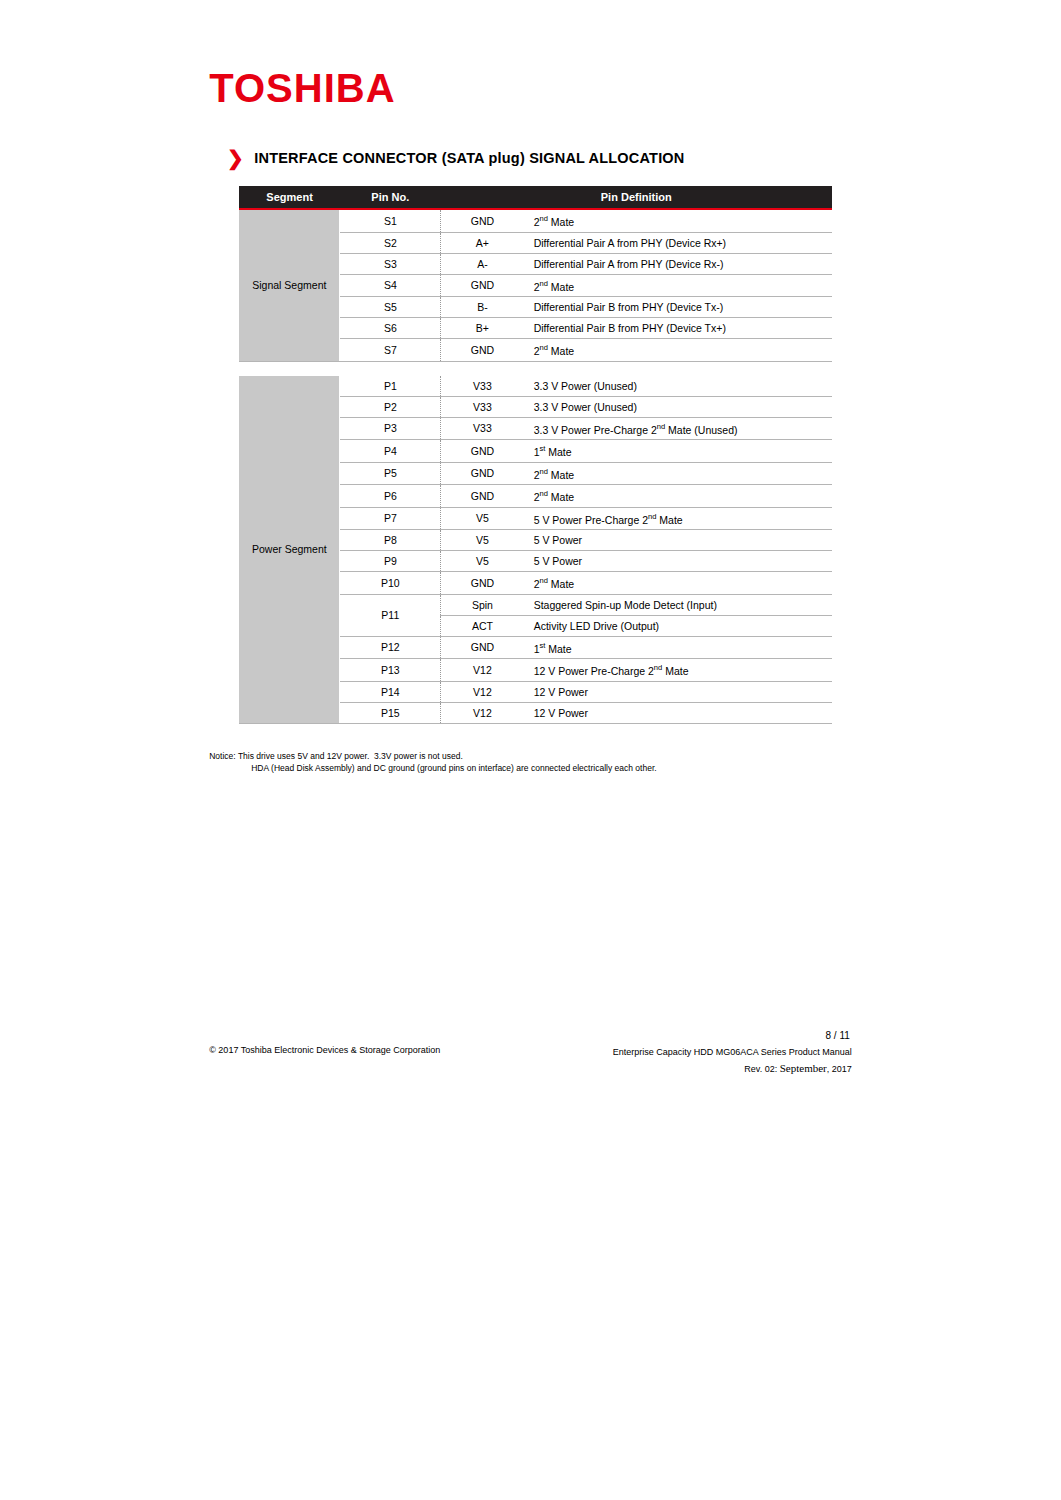TOSHIBA
❯
INTERFACE CONNECTOR (SATA plug) SIGNAL ALLOCATION
| Segment | Pin No. | Pin Definition |
| --- | --- | --- |
| Signal Segment | S1 | GND | 2 nd Mate |
| S2 | A+ | Differential Pair A from PHY (Device Rx+) |
| S3 | A- | Differential Pair A from PHY (Device Rx-) |
| S4 | GND | 2 nd Mate |
| S5 | B- | Differential Pair B from PHY (Device Tx-) |
| S6 | B+ | Differential Pair B from PHY (Device Tx+) |
| S7 | GND | 2 nd Mate |
| Power Segment | P1 | V33 | 3.3 V Power (Unused) |
| P2 | V33 | 3.3 V Power (Unused) |
| P3 | V33 | 3.3 V Power Pre-Charge 2 nd Mate (Unused) |
| P4 | GND | 1 st Mate |
| P5 | GND | 2 nd Mate |
| P6 | GND | 2 nd Mate |
| P7 | V5 | 5 V Power Pre-Charge 2 nd Mate |
| P8 | V5 | 5 V Power |
| P9 | V5 | 5 V Power |
| P10 | GND | 2 nd Mate |
| P11 | Spin | Staggered Spin-up Mode Detect (Input) |
| ACT | Activity LED Drive (Output) |
| P12 | GND | 1 st Mate |
| P13 | V12 | 12 V Power Pre-Charge 2 nd Mate |
| P14 | V12 | 12 V Power |
| P15 | V12 | 12 V Power |
Notice: This drive uses 5V and 12V power. 3.3V power is not used. HDA (Head Disk Assembly) and DC ground (ground pins on interface) are connected electrically each other.
8 / 11
© 2017 Toshiba Electronic Devices & Storage Corporation
Enterprise Capacity HDD MG06ACA Series Product Manual
Rev. 02: September, 2017